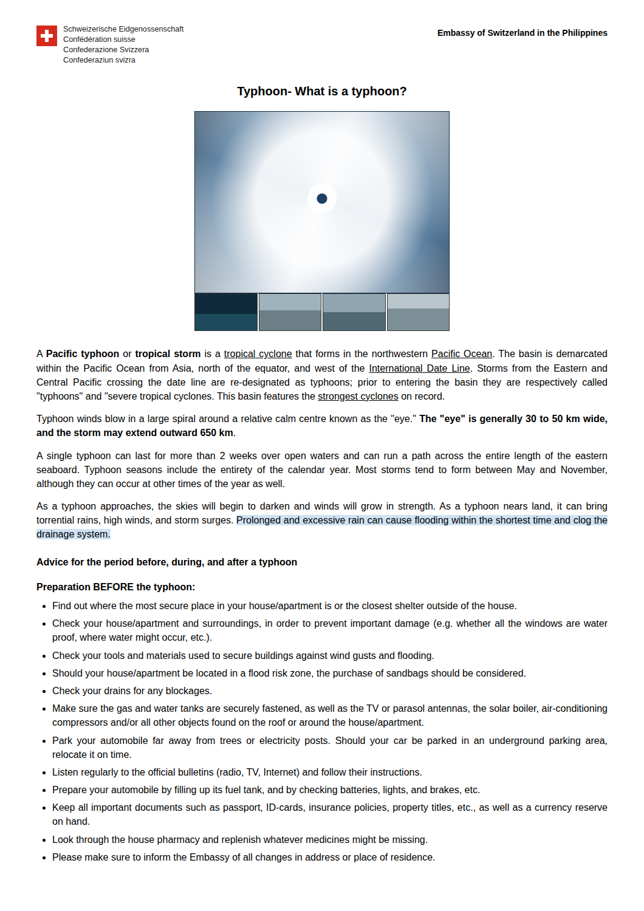Schweizerische Eidgenossenschaft
Confédération suisse
Confederazione Svizzera
Confederaziun svizra
Embassy of Switzerland in the Philippines
Typhoon- What is a typhoon?
A Pacific typhoon or tropical storm is a tropical cyclone that forms in the northwestern Pacific Ocean. The basin is demarcated within the Pacific Ocean from Asia, north of the equator, and west of the International Date Line. Storms from the Eastern and Central Pacific crossing the date line are re-designated as typhoons; prior to entering the basin they are respectively called "typhoons" and "severe tropical cyclones. This basin features the strongest cyclones on record.
Typhoon winds blow in a large spiral around a relative calm centre known as the "eye." The "eye" is generally 30 to 50 km wide, and the storm may extend outward 650 km.
A single typhoon can last for more than 2 weeks over open waters and can run a path across the entire length of the eastern seaboard. Typhoon seasons include the entirety of the calendar year. Most storms tend to form between May and November, although they can occur at other times of the year as well.
As a typhoon approaches, the skies will begin to darken and winds will grow in strength. As a typhoon nears land, it can bring torrential rains, high winds, and storm surges. Prolonged and excessive rain can cause flooding within the shortest time and clog the drainage system.
Advice for the period before, during, and after a typhoon
Preparation BEFORE the typhoon:
Find out where the most secure place in your house/apartment is or the closest shelter outside of the house.
Check your house/apartment and surroundings, in order to prevent important damage (e.g. whether all the windows are water proof, where water might occur, etc.).
Check your tools and materials used to secure buildings against wind gusts and flooding.
Should your house/apartment be located in a flood risk zone, the purchase of sandbags should be considered.
Check your drains for any blockages.
Make sure the gas and water tanks are securely fastened, as well as the TV or parasol antennas, the solar boiler, air-conditioning compressors and/or all other objects found on the roof or around the house/apartment.
Park your automobile far away from trees or electricity posts. Should your car be parked in an underground parking area, relocate it on time.
Listen regularly to the official bulletins (radio, TV, Internet) and follow their instructions.
Prepare your automobile by filling up its fuel tank, and by checking batteries, lights, and brakes, etc.
Keep all important documents such as passport, ID-cards, insurance policies, property titles, etc., as well as a currency reserve on hand.
Look through the house pharmacy and replenish whatever medicines might be missing.
Please make sure to inform the Embassy of all changes in address or place of residence.